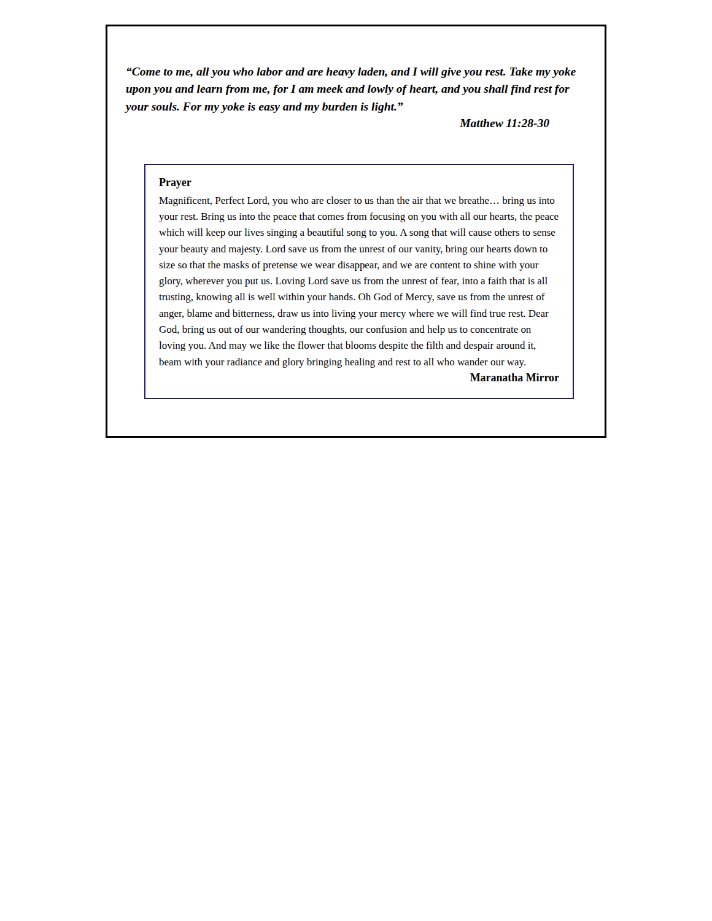“Come to me, all you who labor and are heavy laden, and I will give you rest. Take my yoke upon you and learn from me, for I am meek and lowly of heart, and you shall find rest for your souls. For my yoke is easy and my burden is light.”
Matthew 11:28-30
Prayer
Magnificent, Perfect Lord, you who are closer to us than the air that we breathe… bring us into your rest. Bring us into the peace that comes from focusing on you with all our hearts, the peace which will keep our lives singing a beautiful song to you. A song that will cause others to sense your beauty and majesty. Lord save us from the unrest of our vanity, bring our hearts down to size so that the masks of pretense we wear disappear, and we are content to shine with your glory, wherever you put us. Loving Lord save us from the unrest of fear, into a faith that is all trusting, knowing all is well within your hands. Oh God of Mercy, save us from the unrest of anger, blame and bitterness, draw us into living your mercy where we will find true rest. Dear God, bring us out of our wandering thoughts, our confusion and help us to concentrate on loving you. And may we like the flower that blooms despite the filth and despair around it, beam with your radiance and glory bringing healing and rest to all who wander our way.
Maranatha Mirror